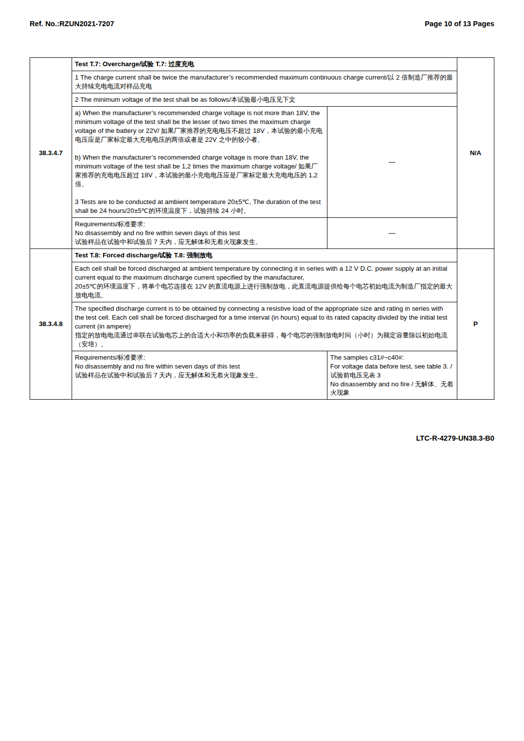Ref. No.:RZUN2021-7207
Page 10 of 13 Pages
| 38.3.4.7 | Test T.7: Overcharge/试验 T.7: 过度充电 | N/A |
| 1 The charge current shall be twice the manufacturer’s recommended maximum continuous charge current/以 2 倍制造厂推荐的最大持续充电电流对样品充电 |
| 2 The minimum voltage of the test shall be as follows/本试验最小电压见下文 |
| a) When the manufacturer’s recommended charge voltage is not more than 18V, the minimum voltage of the test shall be the lesser of two times the maximum charge voltage of the battery or 22V/ 如果厂家推荐的充电电压不超过 18V，本试验的最小充电电压应是厂家标定最大充电电压的两倍或者是 22V 之中的较小者。 b) When the manufacturer’s recommended charge voltage is more than 18V, the minimum voltage of the test shall be 1,2 times the maximum charge voltage/ 如果厂家推荐的充电电压超过 18V，本试验的最小充电电压应是厂家标定最大充电电压的 1,2 倍。 3 Tests are to be conducted at ambient temperature 20±5℃, The duration of the test shall be 24 hours/20±5℃的环境温度下，试验持续 24 小时。 | — |
| Requirements/标准要求: No disassembly and no fire within seven days of this test 试验样品在试验中和试验后 7 天内，应无解体和无着火现象发生。 | — |
| 38.3.4.8 | Test T.8: Forced discharge/试验 T.8: 强制放电 | P |
| Each cell shall be forced discharged at ambient temperature by connecting it in series with a 12 V D.C. power supply at an initial current equal to the maximum discharge current specified by the manufacturer, 20±5℃的环境温度下，将单个电芯连接在 12V 的直流电源上进行强制放电，此直流电源提供给每个电芯初始电流为制造厂指定的最大放电电流。 |
| The specified discharge current is to be obtained by connecting a resistive load of the appropriate size and rating in series with the test cell. Each cell shall be forced discharged for a time interval (in hours) equal to its rated capacity divided by the initial test current (in ampere) 指定的放电电流通过串联在试验电芯上的合适大小和功率的负载来获得，每个电芯的强制放电时间（小时）为额定容量除以初始电流（安培）。 |
| Requirements/标准要求: No disassembly and no fire within seven days of this test 试验样品在试验中和试验后 7 天内，应无解体和无着火现象发生。 | The samples c31#~c40#: For voltage data before test, see table 3. / 试验前电压见表 3 No disassembly and no fire / 无解体、无着火现象 |
LTC-R-4279-UN38.3-B0